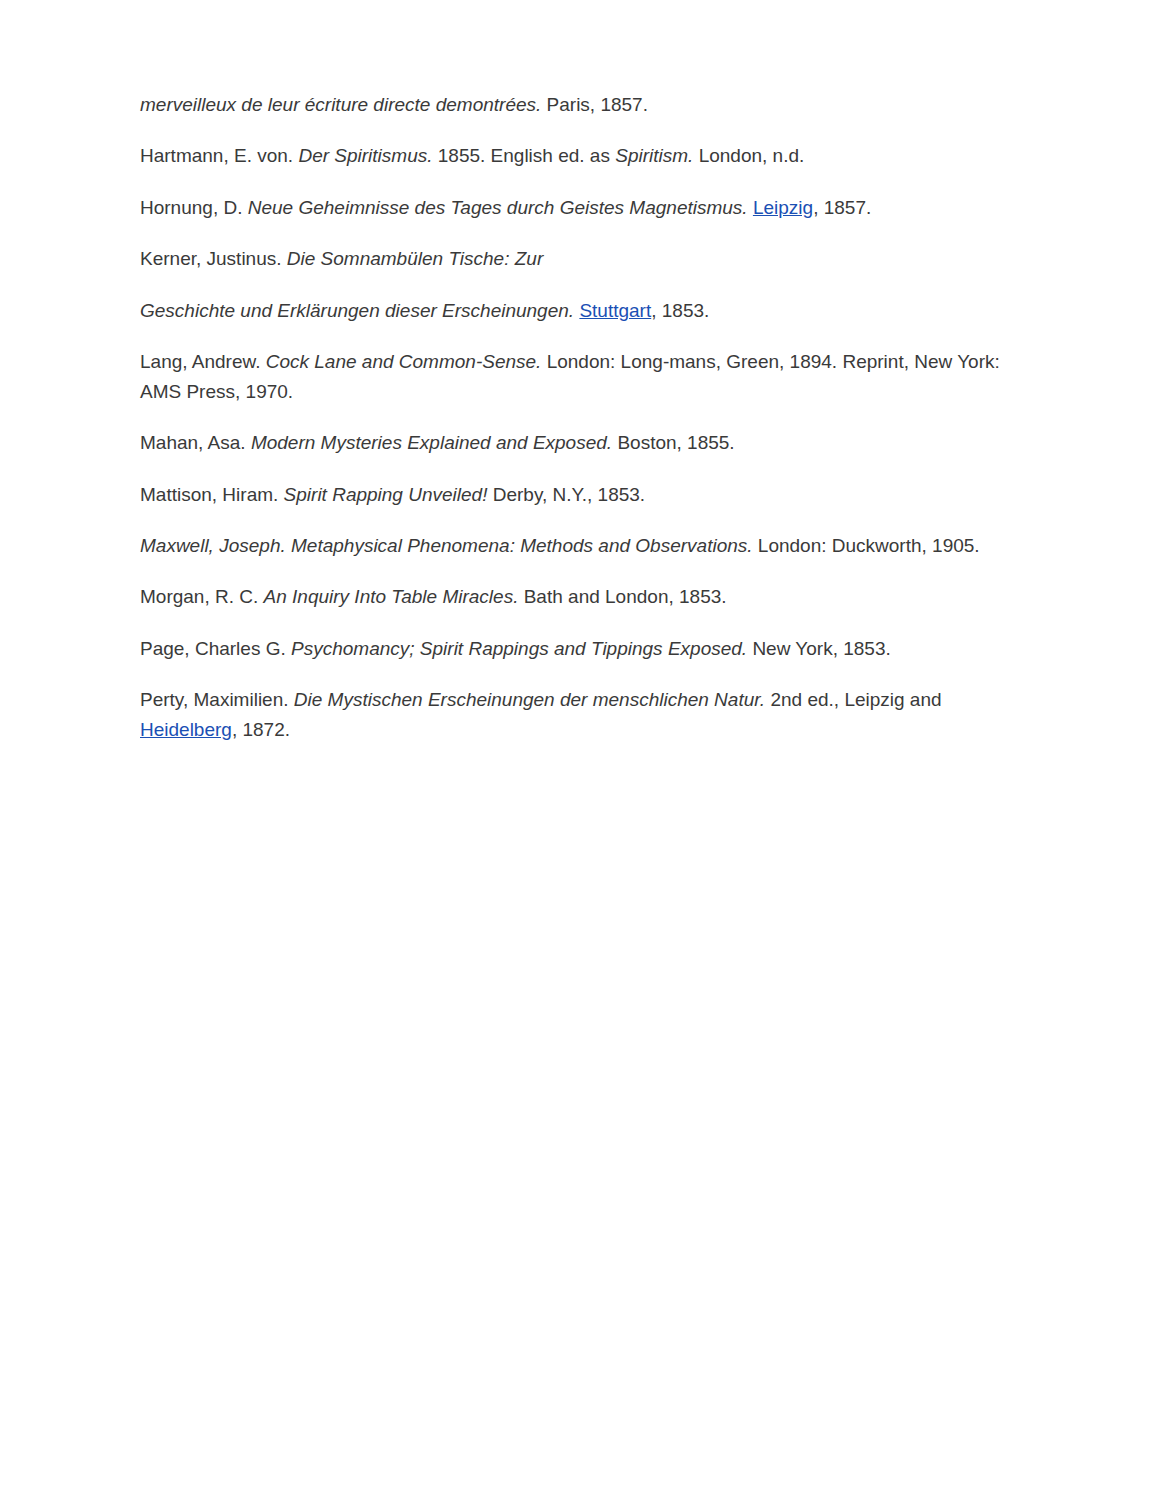merveilleux de leur écriture directe demontrées. Paris, 1857.
Hartmann, E. von. Der Spiritismus. 1855. English ed. as Spiritism. London, n.d.
Hornung, D. Neue Geheimnisse des Tages durch Geistes Magnetismus. Leipzig, 1857.
Kerner, Justinus. Die Somnambülen Tische: Zur
Geschichte und Erklärungen dieser Erscheinungen. Stuttgart, 1853.
Lang, Andrew. Cock Lane and Common-Sense. London: Long-mans, Green, 1894. Reprint, New York: AMS Press, 1970.
Mahan, Asa. Modern Mysteries Explained and Exposed. Boston, 1855.
Mattison, Hiram. Spirit Rapping Unveiled! Derby, N.Y., 1853.
Maxwell, Joseph. Metaphysical Phenomena: Methods and Observations. London: Duckworth, 1905.
Morgan, R. C. An Inquiry Into Table Miracles. Bath and London, 1853.
Page, Charles G. Psychomancy; Spirit Rappings and Tippings Exposed. New York, 1853.
Perty, Maximilien. Die Mystischen Erscheinungen der menschlichen Natur. 2nd ed., Leipzig and Heidelberg, 1872.